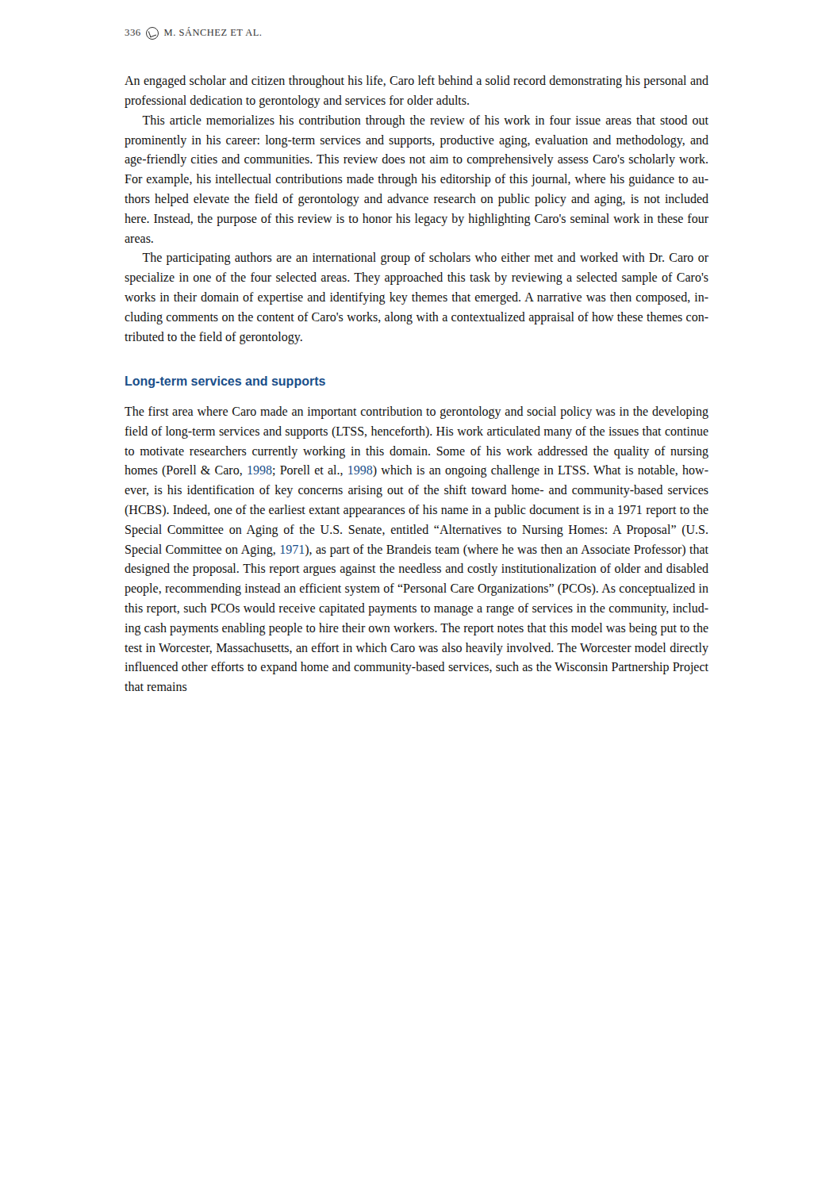336 M. Sánchez et al.
An engaged scholar and citizen throughout his life, Caro left behind a solid record demonstrating his personal and professional dedication to gerontology and services for older adults.
This article memorializes his contribution through the review of his work in four issue areas that stood out prominently in his career: long-term services and supports, productive aging, evaluation and methodology, and age-friendly cities and communities. This review does not aim to comprehensively assess Caro's scholarly work. For example, his intellectual contributions made through his editorship of this journal, where his guidance to authors helped elevate the field of gerontology and advance research on public policy and aging, is not included here. Instead, the purpose of this review is to honor his legacy by highlighting Caro's seminal work in these four areas.
The participating authors are an international group of scholars who either met and worked with Dr. Caro or specialize in one of the four selected areas. They approached this task by reviewing a selected sample of Caro's works in their domain of expertise and identifying key themes that emerged. A narrative was then composed, including comments on the content of Caro's works, along with a contextualized appraisal of how these themes contributed to the field of gerontology.
Long-term services and supports
The first area where Caro made an important contribution to gerontology and social policy was in the developing field of long-term services and supports (LTSS, henceforth). His work articulated many of the issues that continue to motivate researchers currently working in this domain. Some of his work addressed the quality of nursing homes (Porell & Caro, 1998; Porell et al., 1998) which is an ongoing challenge in LTSS. What is notable, however, is his identification of key concerns arising out of the shift toward home- and community-based services (HCBS). Indeed, one of the earliest extant appearances of his name in a public document is in a 1971 report to the Special Committee on Aging of the U.S. Senate, entitled “Alternatives to Nursing Homes: A Proposal” (U.S. Special Committee on Aging, 1971), as part of the Brandeis team (where he was then an Associate Professor) that designed the proposal. This report argues against the needless and costly institutionalization of older and disabled people, recommending instead an efficient system of “Personal Care Organizations” (PCOs). As conceptualized in this report, such PCOs would receive capitated payments to manage a range of services in the community, including cash payments enabling people to hire their own workers. The report notes that this model was being put to the test in Worcester, Massachusetts, an effort in which Caro was also heavily involved. The Worcester model directly influenced other efforts to expand home and community-based services, such as the Wisconsin Partnership Project that remains